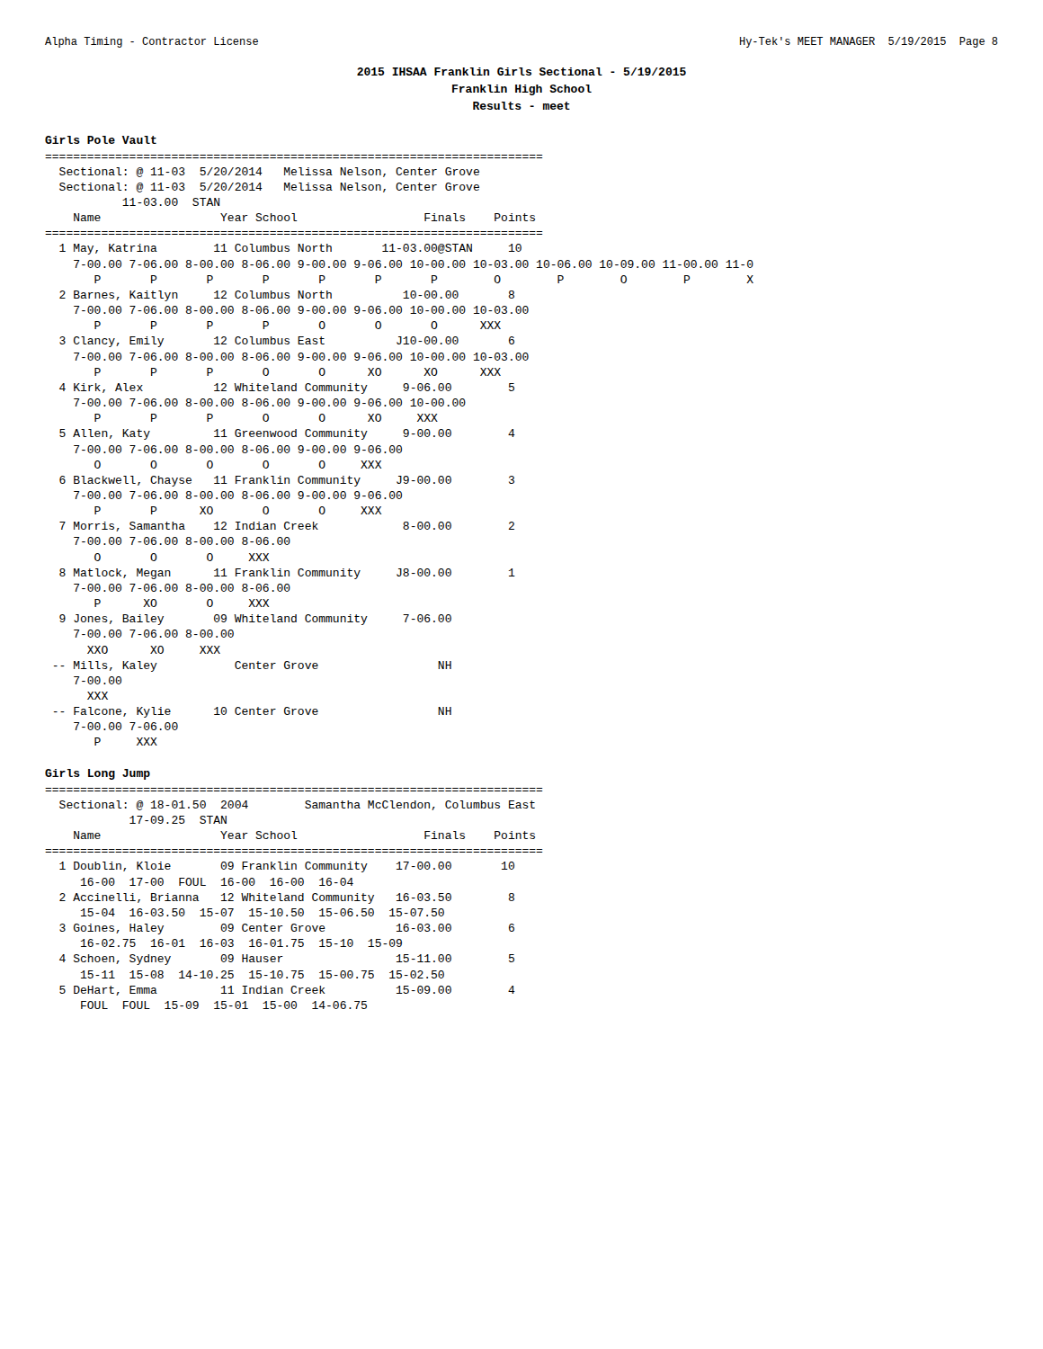Alpha Timing - Contractor License Hy-Tek's MEET MANAGER 5/19/2015 Page 8
2015 IHSAA Franklin Girls Sectional - 5/19/2015
Franklin High School
Results - meet
Girls Pole Vault
=======================================================================
  Sectional: @ 11-03  5/20/2014   Melissa Nelson, Center Grove
  Sectional: @ 11-03  5/20/2014   Melissa Nelson, Center Grove
           11-03.00  STAN
    Name                 Year School                  Finals    Points
=======================================================================
  1 May, Katrina        11 Columbus North       11-03.00@STAN     10
    7-00.00 7-06.00 8-00.00 8-06.00 9-00.00 9-06.00 10-00.00 10-03.00 10-06.00 10-09.00 11-00.00 11-0
       P       P       P       P       P       P       P        O        P        O        P        X
  2 Barnes, Kaitlyn     12 Columbus North          10-00.00       8
    7-00.00 7-06.00 8-00.00 8-06.00 9-00.00 9-06.00 10-00.00 10-03.00
       P       P       P       P       O       O       O      XXX
  3 Clancy, Emily       12 Columbus East          J10-00.00       6
    7-00.00 7-06.00 8-00.00 8-06.00 9-00.00 9-06.00 10-00.00 10-03.00
       P       P       P       O       O      XO      XO      XXX
  4 Kirk, Alex          12 Whiteland Community     9-06.00        5
    7-00.00 7-06.00 8-00.00 8-06.00 9-00.00 9-06.00 10-00.00
       P       P       P       O       O      XO     XXX
  5 Allen, Katy         11 Greenwood Community     9-00.00        4
    7-00.00 7-06.00 8-00.00 8-06.00 9-00.00 9-06.00
       O       O       O       O       O     XXX
  6 Blackwell, Chayse   11 Franklin Community     J9-00.00        3
    7-00.00 7-06.00 8-00.00 8-06.00 9-00.00 9-06.00
       P       P      XO       O       O     XXX
  7 Morris, Samantha    12 Indian Creek            8-00.00        2
    7-00.00 7-06.00 8-00.00 8-06.00
       O       O       O     XXX
  8 Matlock, Megan      11 Franklin Community     J8-00.00        1
    7-00.00 7-06.00 8-00.00 8-06.00
       P      XO       O     XXX
  9 Jones, Bailey       09 Whiteland Community     7-06.00
    7-00.00 7-06.00 8-00.00
      XXO      XO     XXX
 -- Mills, Kaley           Center Grove                 NH
    7-00.00
      XXX
 -- Falcone, Kylie      10 Center Grove                 NH
    7-00.00 7-06.00
       P     XXX
Girls Long Jump
=======================================================================
  Sectional: @ 18-01.50  2004        Samantha McClendon, Columbus East
            17-09.25  STAN
    Name                 Year School                  Finals    Points
=======================================================================
  1 Doublin, Kloie       09 Franklin Community    17-00.00       10
     16-00  17-00  FOUL  16-00  16-00  16-04
  2 Accinelli, Brianna   12 Whiteland Community   16-03.50        8
     15-04  16-03.50  15-07  15-10.50  15-06.50  15-07.50
  3 Goines, Haley        09 Center Grove          16-03.00        6
     16-02.75  16-01  16-03  16-01.75  15-10  15-09
  4 Schoen, Sydney       09 Hauser                15-11.00        5
     15-11  15-08  14-10.25  15-10.75  15-00.75  15-02.50
  5 DeHart, Emma         11 Indian Creek          15-09.00        4
     FOUL  FOUL  15-09  15-01  15-00  14-06.75